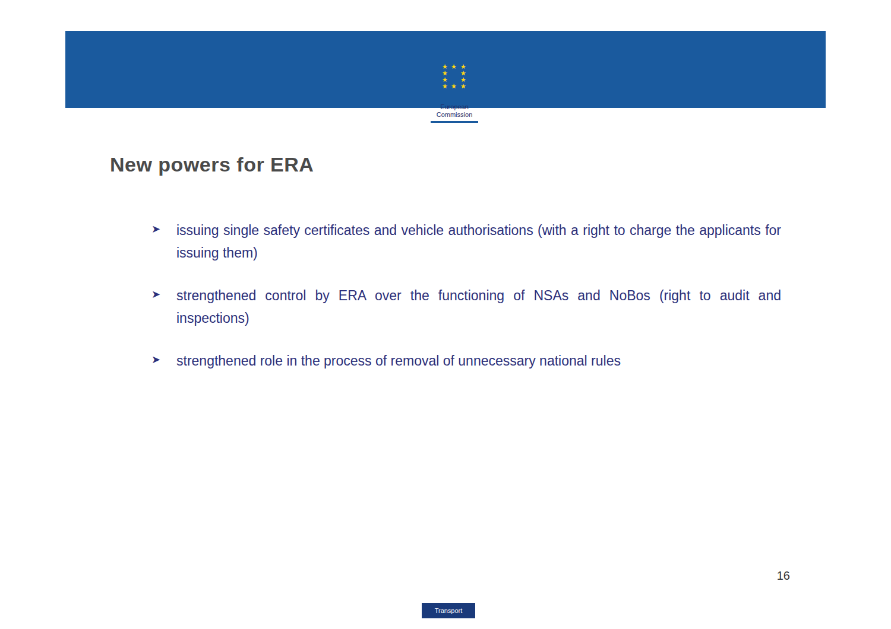★ ★ ★
★ ★
★ ★
★ ★ ★
European
Commission
New powers for ERA
issuing single safety certificates and vehicle authorisations (with a right to charge the applicants for issuing them)
strengthened control by ERA over the functioning of NSAs and NoBos (right to audit and inspections)
strengthened role in the process of removal of unnecessary national rules
16
Transport